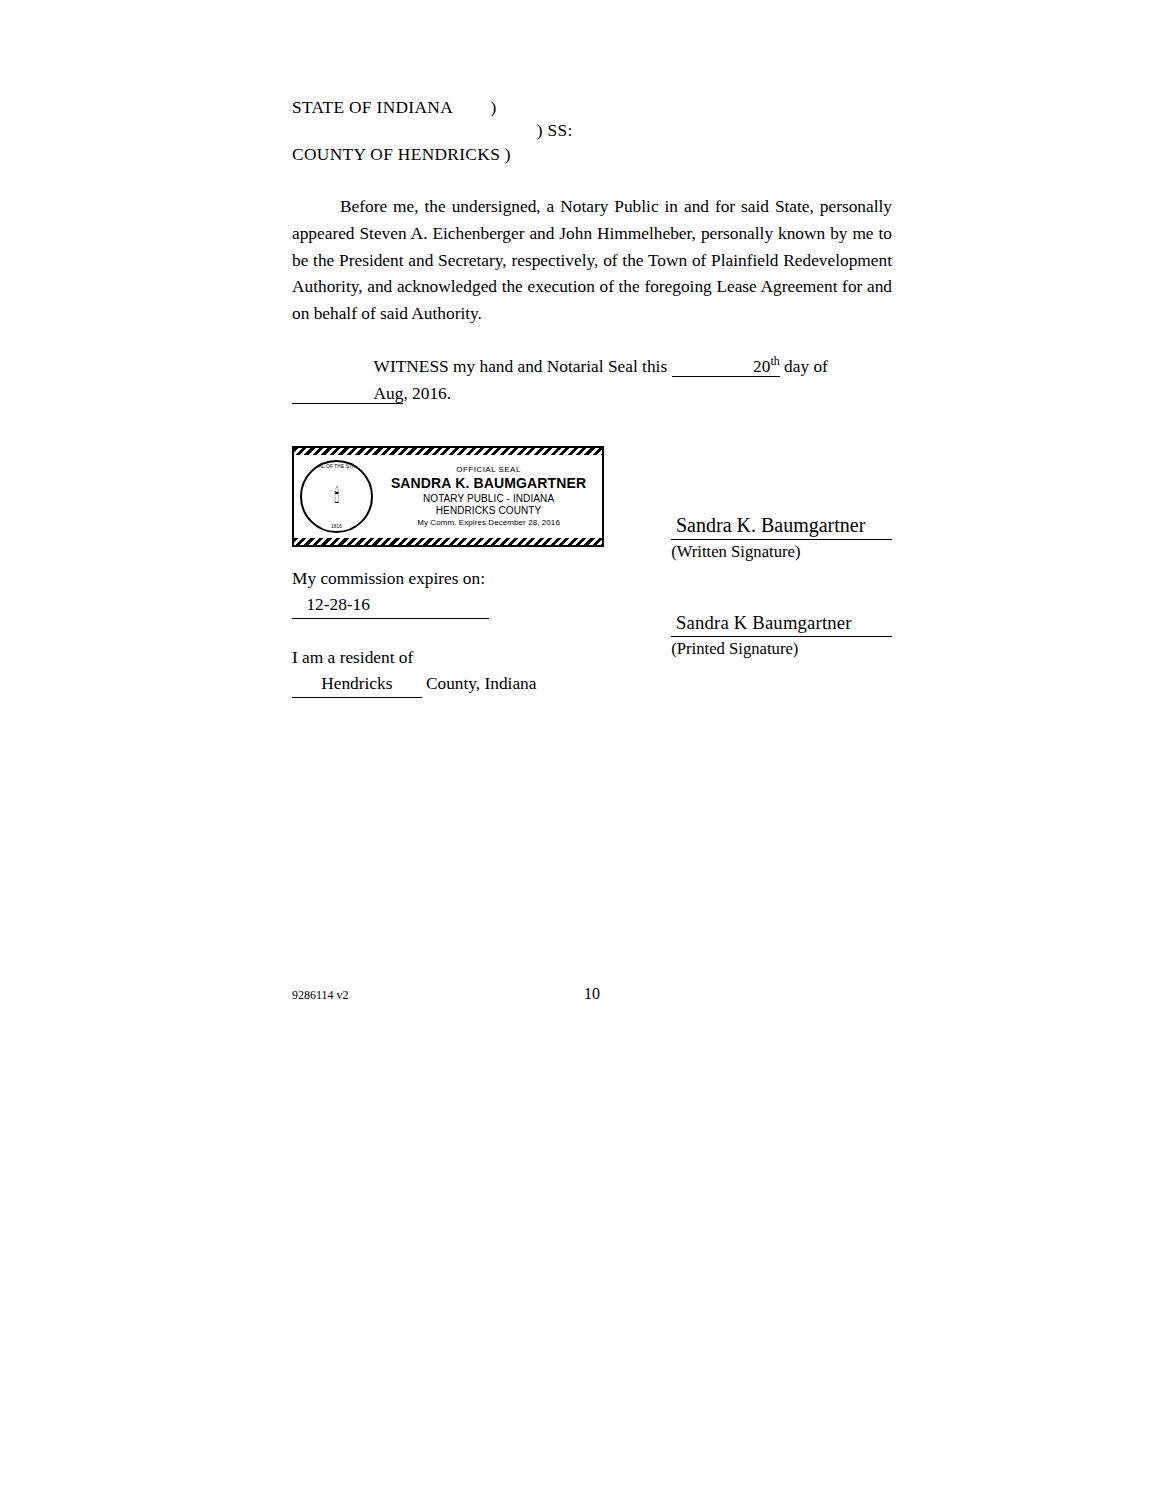STATE OF INDIANA ) ) SS: COUNTY OF HENDRICKS )
Before me, the undersigned, a Notary Public in and for said State, personally appeared Steven A. Eichenberger and John Himmelheber, personally known by me to be the President and Secretary, respectively, of the Town of Plainfield Redevelopment Authority, and acknowledged the execution of the foregoing Lease Agreement for and on behalf of said Authority.
WITNESS my hand and Notarial Seal this 20 th day of Aug, 2016.
Seal of the State 🕯 1816
OFFICIAL SEAL
SANDRA K. BAUMGARTNER
NOTARY PUBLIC - INDIANA
HENDRICKS COUNTY
My Comm. Expires December 28, 2016
My commission expires on:
12-28-16
I am a resident of
Hendricks County, Indiana
Sandra K. Baumgartner
(Written Signature)
Sandra K Baumgartner
(Printed Signature)
9286114 v2
10